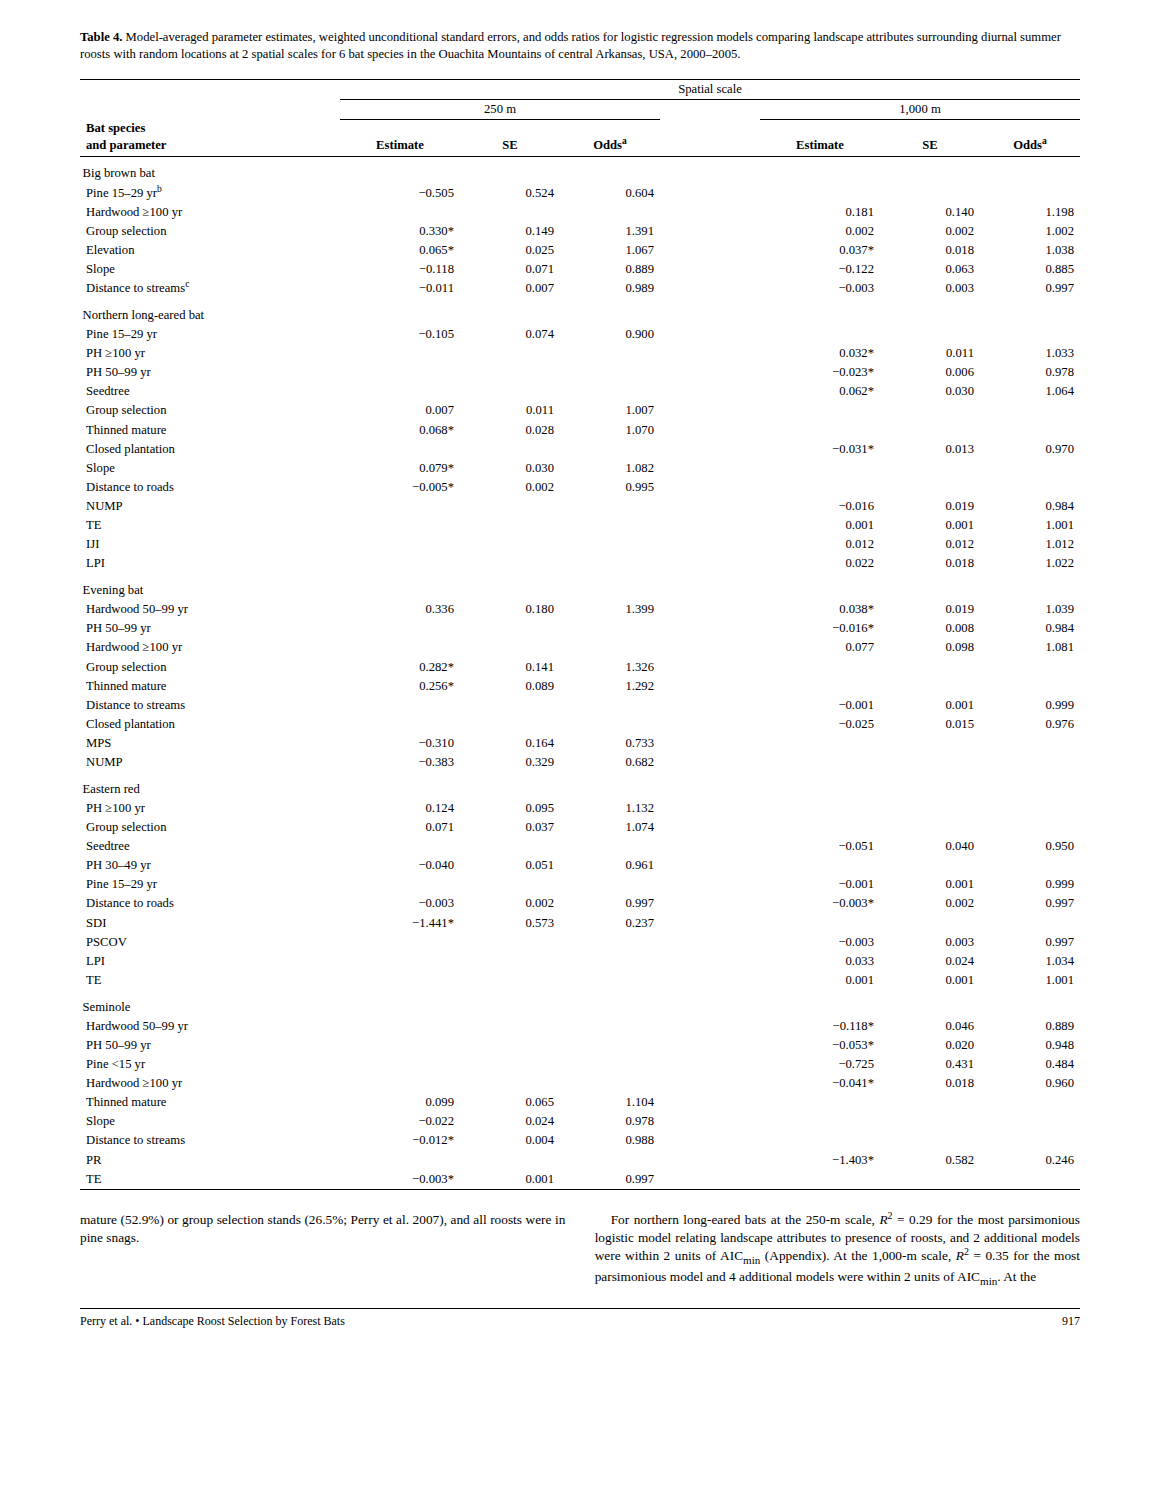Table 4. Model-averaged parameter estimates, weighted unconditional standard errors, and odds ratios for logistic regression models comparing landscape attributes surrounding diurnal summer roosts with random locations at 2 spatial scales for 6 bat species in the Ouachita Mountains of central Arkansas, USA, 2000–2005.
| | Spatial scale |
| --- | --- |
| | 250 m | | 1,000 m |
| Bat species and parameter | Estimate | SE | Odds a | | Estimate | SE | Odds a |
| Big brown bat |
| Pine 15–29 yr b | −0.505 | 0.524 | 0.604 | | | | |
| Hardwood ≥100 yr | | | | | 0.181 | 0.140 | 1.198 |
| Group selection | 0.330* | 0.149 | 1.391 | | 0.002 | 0.002 | 1.002 |
| Elevation | 0.065* | 0.025 | 1.067 | | 0.037* | 0.018 | 1.038 |
| Slope | −0.118 | 0.071 | 0.889 | | −0.122 | 0.063 | 0.885 |
| Distance to streams c | −0.011 | 0.007 | 0.989 | | −0.003 | 0.003 | 0.997 |
| Northern long-eared bat |
| Pine 15–29 yr | −0.105 | 0.074 | 0.900 | | | | |
| PH ≥100 yr | | | | | 0.032* | 0.011 | 1.033 |
| PH 50–99 yr | | | | | −0.023* | 0.006 | 0.978 |
| Seedtree | | | | | 0.062* | 0.030 | 1.064 |
| Group selection | 0.007 | 0.011 | 1.007 | | | | |
| Thinned mature | 0.068* | 0.028 | 1.070 | | | | |
| Closed plantation | | | | | −0.031* | 0.013 | 0.970 |
| Slope | 0.079* | 0.030 | 1.082 | | | | |
| Distance to roads | −0.005* | 0.002 | 0.995 | | | | |
| NUMP | | | | | −0.016 | 0.019 | 0.984 |
| TE | | | | | 0.001 | 0.001 | 1.001 |
| IJI | | | | | 0.012 | 0.012 | 1.012 |
| LPI | | | | | 0.022 | 0.018 | 1.022 |
| Evening bat |
| Hardwood 50–99 yr | 0.336 | 0.180 | 1.399 | | 0.038* | 0.019 | 1.039 |
| PH 50–99 yr | | | | | −0.016* | 0.008 | 0.984 |
| Hardwood ≥100 yr | | | | | 0.077 | 0.098 | 1.081 |
| Group selection | 0.282* | 0.141 | 1.326 | | | | |
| Thinned mature | 0.256* | 0.089 | 1.292 | | | | |
| Distance to streams | | | | | −0.001 | 0.001 | 0.999 |
| Closed plantation | | | | | −0.025 | 0.015 | 0.976 |
| MPS | −0.310 | 0.164 | 0.733 | | | | |
| NUMP | −0.383 | 0.329 | 0.682 | | | | |
| Eastern red |
| PH ≥100 yr | 0.124 | 0.095 | 1.132 | | | | |
| Group selection | 0.071 | 0.037 | 1.074 | | | | |
| Seedtree | | | | | −0.051 | 0.040 | 0.950 |
| PH 30–49 yr | −0.040 | 0.051 | 0.961 | | | | |
| Pine 15–29 yr | | | | | −0.001 | 0.001 | 0.999 |
| Distance to roads | −0.003 | 0.002 | 0.997 | | −0.003* | 0.002 | 0.997 |
| SDI | −1.441* | 0.573 | 0.237 | | | | |
| PSCOV | | | | | −0.003 | 0.003 | 0.997 |
| LPI | | | | | 0.033 | 0.024 | 1.034 |
| TE | | | | | 0.001 | 0.001 | 1.001 |
| Seminole |
| Hardwood 50–99 yr | | | | | −0.118* | 0.046 | 0.889 |
| PH 50–99 yr | | | | | −0.053* | 0.020 | 0.948 |
| Pine <15 yr | | | | | −0.725 | 0.431 | 0.484 |
| Hardwood ≥100 yr | | | | | −0.041* | 0.018 | 0.960 |
| Thinned mature | 0.099 | 0.065 | 1.104 | | | | |
| Slope | −0.022 | 0.024 | 0.978 | | | | |
| Distance to streams | −0.012* | 0.004 | 0.988 | | | | |
| PR | | | | | −1.403* | 0.582 | 0.246 |
| TE | −0.003* | 0.001 | 0.997 | | | | |
mature (52.9%) or group selection stands (26.5%; Perry et al. 2007), and all roosts were in pine snags.
For northern long-eared bats at the 250-m scale, R2 = 0.29 for the most parsimonious logistic model relating landscape attributes to presence of roosts, and 2 additional models were within 2 units of AICmin (Appendix). At the 1,000-m scale, R2 = 0.35 for the most parsimonious model and 4 additional models were within 2 units of AICmin. At the
Perry et al. • Landscape Roost Selection by Forest Bats
917